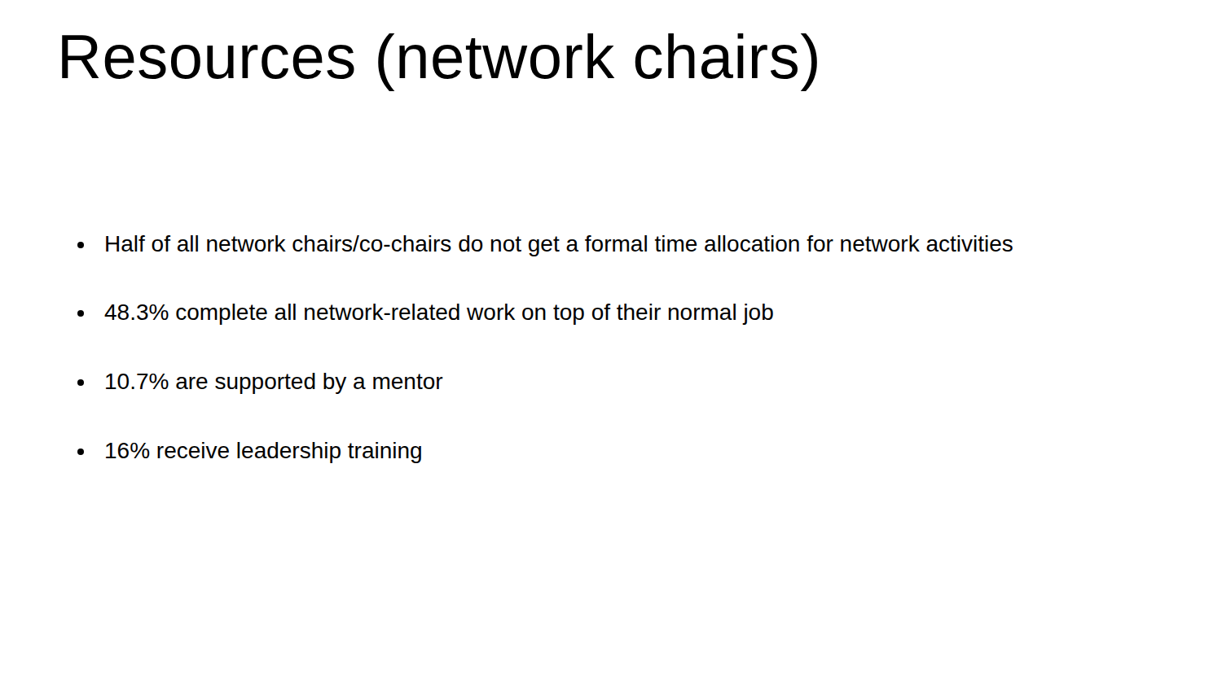Resources (network chairs)
Half of all network chairs/co-chairs do not get a formal time allocation for network activities
48.3% complete all network-related work on top of their normal job
10.7% are supported by a mentor
16% receive leadership training